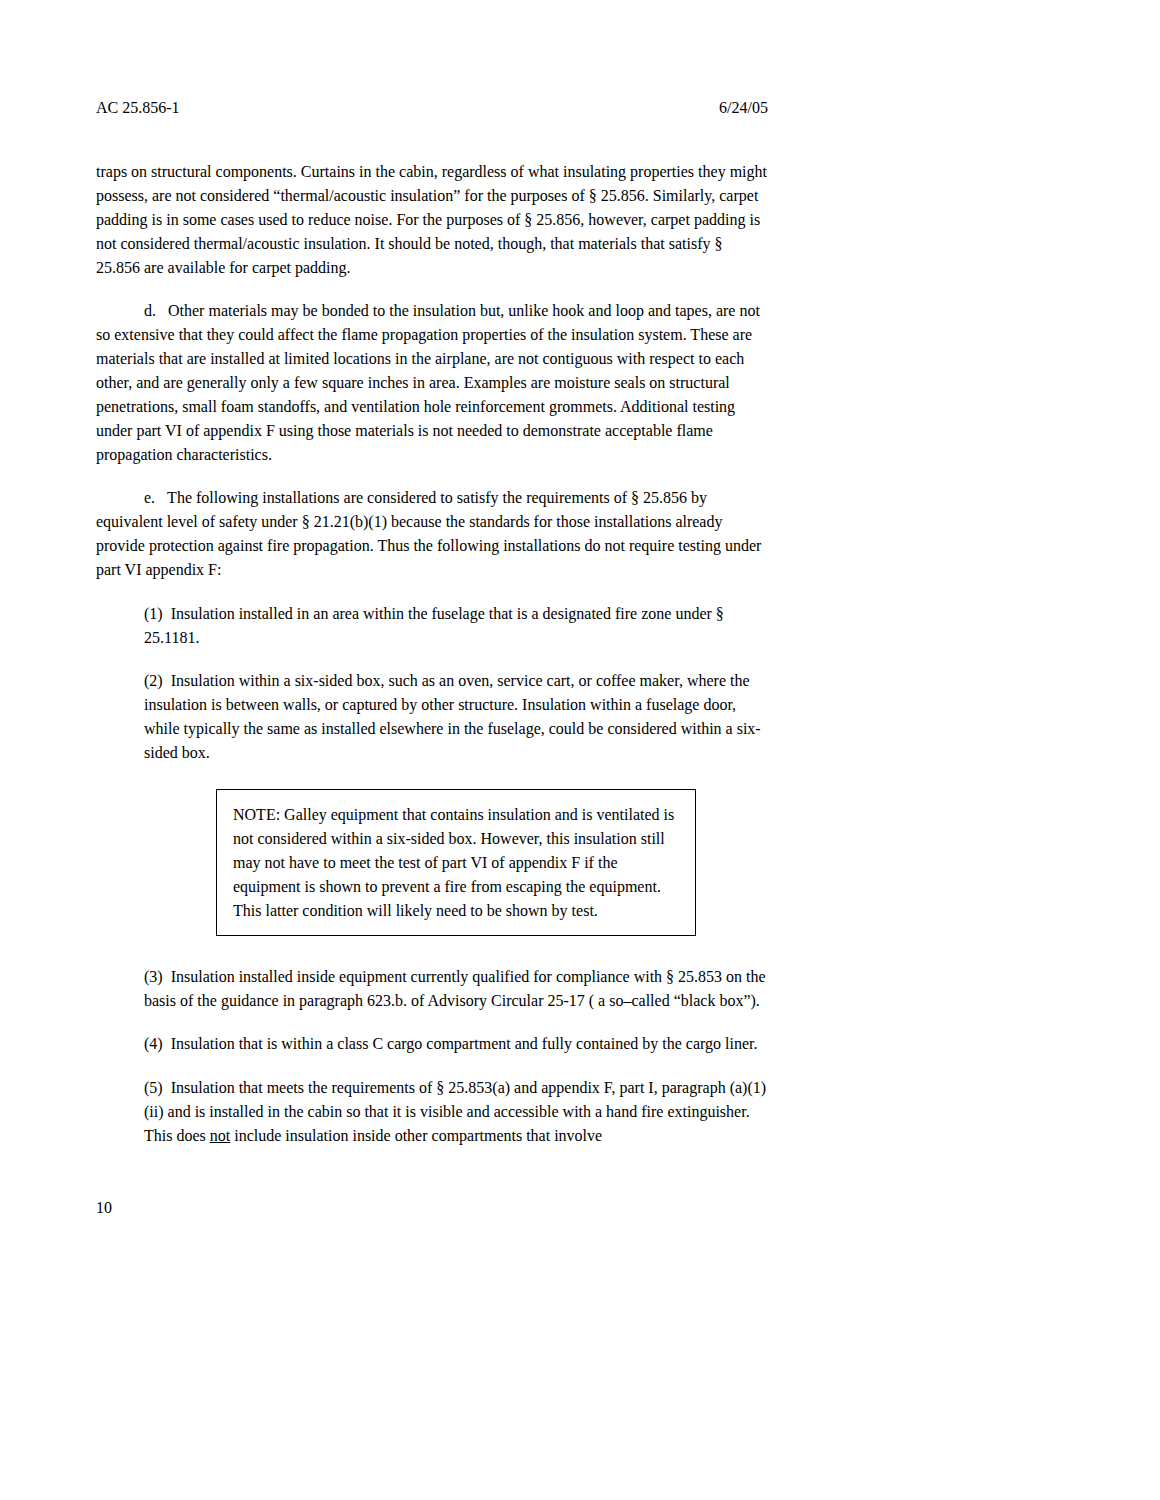AC 25.856-1 6/24/05
traps on structural components. Curtains in the cabin, regardless of what insulating properties they might possess, are not considered “thermal/acoustic insulation” for the purposes of § 25.856. Similarly, carpet padding is in some cases used to reduce noise. For the purposes of § 25.856, however, carpet padding is not considered thermal/acoustic insulation. It should be noted, though, that materials that satisfy § 25.856 are available for carpet padding.
d. Other materials may be bonded to the insulation but, unlike hook and loop and tapes, are not so extensive that they could affect the flame propagation properties of the insulation system. These are materials that are installed at limited locations in the airplane, are not contiguous with respect to each other, and are generally only a few square inches in area. Examples are moisture seals on structural penetrations, small foam standoffs, and ventilation hole reinforcement grommets. Additional testing under part VI of appendix F using those materials is not needed to demonstrate acceptable flame propagation characteristics.
e. The following installations are considered to satisfy the requirements of § 25.856 by equivalent level of safety under § 21.21(b)(1) because the standards for those installations already provide protection against fire propagation. Thus the following installations do not require testing under part VI appendix F:
(1) Insulation installed in an area within the fuselage that is a designated fire zone under § 25.1181.
(2) Insulation within a six-sided box, such as an oven, service cart, or coffee maker, where the insulation is between walls, or captured by other structure. Insulation within a fuselage door, while typically the same as installed elsewhere in the fuselage, could be considered within a six-sided box.
NOTE: Galley equipment that contains insulation and is ventilated is not considered within a six-sided box. However, this insulation still may not have to meet the test of part VI of appendix F if the equipment is shown to prevent a fire from escaping the equipment. This latter condition will likely need to be shown by test.
(3) Insulation installed inside equipment currently qualified for compliance with § 25.853 on the basis of the guidance in paragraph 623.b. of Advisory Circular 25-17 ( a so–called “black box”).
(4) Insulation that is within a class C cargo compartment and fully contained by the cargo liner.
(5) Insulation that meets the requirements of § 25.853(a) and appendix F, part I, paragraph (a)(1)(ii) and is installed in the cabin so that it is visible and accessible with a hand fire extinguisher. This does not include insulation inside other compartments that involve
10